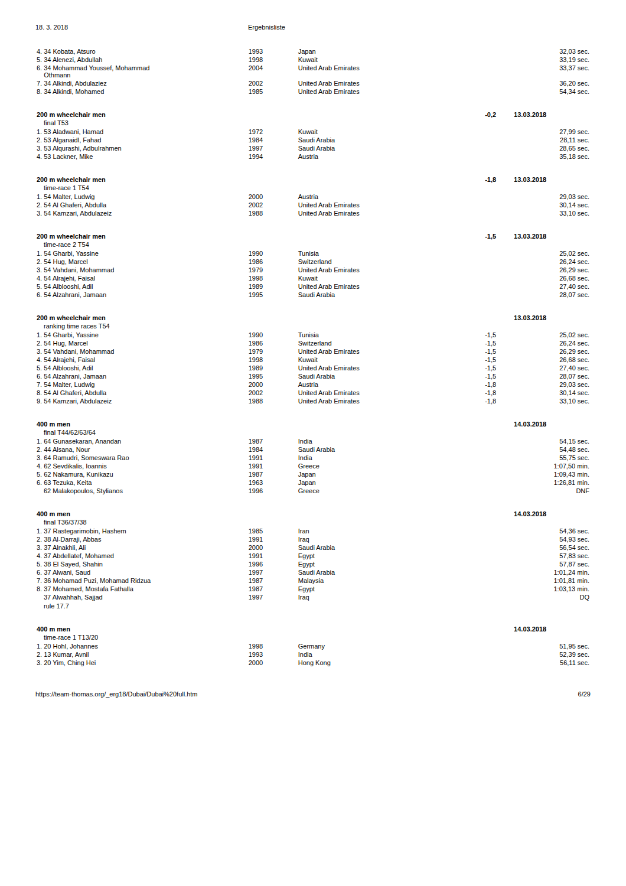18. 3. 2018
Ergebnisliste
| 4. 34 Kobata, Atsuro | 1993 | Japan | | 32,03 sec. |
| 5. 34 Alenezi, Abdullah | 1998 | Kuwait | | 33,19 sec. |
| 6. 34 Mohammad Youssef, Mohammad Othmann | 2004 | United Arab Emirates | | 33,37 sec. |
| 7. 34 Alkindi, Abdulaziez | 2002 | United Arab Emirates | | 36,20 sec. |
| 8. 34 Alkindi, Mohamed | 1985 | United Arab Emirates | | 54,34 sec. |
| 200 m wheelchair men | | | -0,2 | 13.03.2018 |
| final T53 | | | | |
| 1. 53 Aladwani, Hamad | 1972 | Kuwait | | 27,99 sec. |
| 2. 53 Alganaidl, Fahad | 1984 | Saudi Arabia | | 28,11 sec. |
| 3. 53 Alqurashi, Adbulrahmen | 1997 | Saudi Arabia | | 28,65 sec. |
| 4. 53 Lackner, Mike | 1994 | Austria | | 35,18 sec. |
| 200 m wheelchair men | | | -1,8 | 13.03.2018 |
| time-race 1 T54 | | | | |
| 1. 54 Malter, Ludwig | 2000 | Austria | | 29,03 sec. |
| 2. 54 Al Ghaferi, Abdulla | 2002 | United Arab Emirates | | 30,14 sec. |
| 3. 54 Kamzari, Abdulazeiz | 1988 | United Arab Emirates | | 33,10 sec. |
| 200 m wheelchair men | | | -1,5 | 13.03.2018 |
| time-race 2 T54 | | | | |
| 1. 54 Gharbi, Yassine | 1990 | Tunisia | | 25,02 sec. |
| 2. 54 Hug, Marcel | 1986 | Switzerland | | 26,24 sec. |
| 3. 54 Vahdani, Mohammad | 1979 | United Arab Emirates | | 26,29 sec. |
| 4. 54 Alrajehi, Faisal | 1998 | Kuwait | | 26,68 sec. |
| 5. 54 Alblooshi, Adil | 1989 | United Arab Emirates | | 27,40 sec. |
| 6. 54 Alzahrani, Jamaan | 1995 | Saudi Arabia | | 28,07 sec. |
| 200 m wheelchair men | | | | 13.03.2018 |
| ranking time races T54 | | | | |
| 1. 54 Gharbi, Yassine | 1990 | Tunisia | -1,5 | 25,02 sec. |
| 2. 54 Hug, Marcel | 1986 | Switzerland | -1,5 | 26,24 sec. |
| 3. 54 Vahdani, Mohammad | 1979 | United Arab Emirates | -1,5 | 26,29 sec. |
| 4. 54 Alrajehi, Faisal | 1998 | Kuwait | -1,5 | 26,68 sec. |
| 5. 54 Alblooshi, Adil | 1989 | United Arab Emirates | -1,5 | 27,40 sec. |
| 6. 54 Alzahrani, Jamaan | 1995 | Saudi Arabia | -1,5 | 28,07 sec. |
| 7. 54 Malter, Ludwig | 2000 | Austria | -1,8 | 29,03 sec. |
| 8. 54 Al Ghaferi, Abdulla | 2002 | United Arab Emirates | -1,8 | 30,14 sec. |
| 9. 54 Kamzari, Abdulazeiz | 1988 | United Arab Emirates | -1,8 | 33,10 sec. |
| 400 m men | | | | 14.03.2018 |
| final T44/62/63/64 | | | | |
| 1. 64 Gunasekaran, Anandan | 1987 | India | | 54,15 sec. |
| 2. 44 Alsana, Nour | 1984 | Saudi Arabia | | 54,48 sec. |
| 3. 64 Ramudri, Someswara Rao | 1991 | India | | 55,75 sec. |
| 4. 62 Sevdikalis, Ioannis | 1991 | Greece | | 1:07,50 min. |
| 5. 62 Nakamura, Kunikazu | 1987 | Japan | | 1:09,43 min. |
| 6. 63 Tezuka, Keita | 1963 | Japan | | 1:26,81 min. |
| 62 Malakopoulos, Stylianos | 1996 | Greece | | DNF |
| 400 m men | | | | 14.03.2018 |
| final T36/37/38 | | | | |
| 1. 37 Rastegarimobin, Hashem | 1985 | Iran | | 54,36 sec. |
| 2. 38 Al-Darraji, Abbas | 1991 | Iraq | | 54,93 sec. |
| 3. 37 Alnakhli, Ali | 2000 | Saudi Arabia | | 56,54 sec. |
| 4. 37 Abdellatef, Mohamed | 1991 | Egypt | | 57,83 sec. |
| 5. 38 El Sayed, Shahin | 1996 | Egypt | | 57,87 sec. |
| 6. 37 Alwani, Saud | 1997 | Saudi Arabia | | 1:01,24 min. |
| 7. 36 Mohamad Puzi, Mohamad Ridzua | 1987 | Malaysia | | 1:01,81 min. |
| 8. 37 Mohamed, Mostafa Fathalla | 1987 | Egypt | | 1:03,13 min. |
| 37 Alwahhah, Sajjad | 1997 | Iraq | | DQ |
| rule 17.7 |
| 400 m men | | | | 14.03.2018 |
| time-race 1 T13/20 | | | | |
| 1. 20 Hohl, Johannes | 1998 | Germany | | 51,95 sec. |
| 2. 13 Kumar, Avnil | 1993 | India | | 52,39 sec. |
| 3. 20 Yim, Ching Hei | 2000 | Hong Kong | | 56,11 sec. |
https://team-thomas.org/_erg18/Dubai/Dubai%20full.htm
6/29